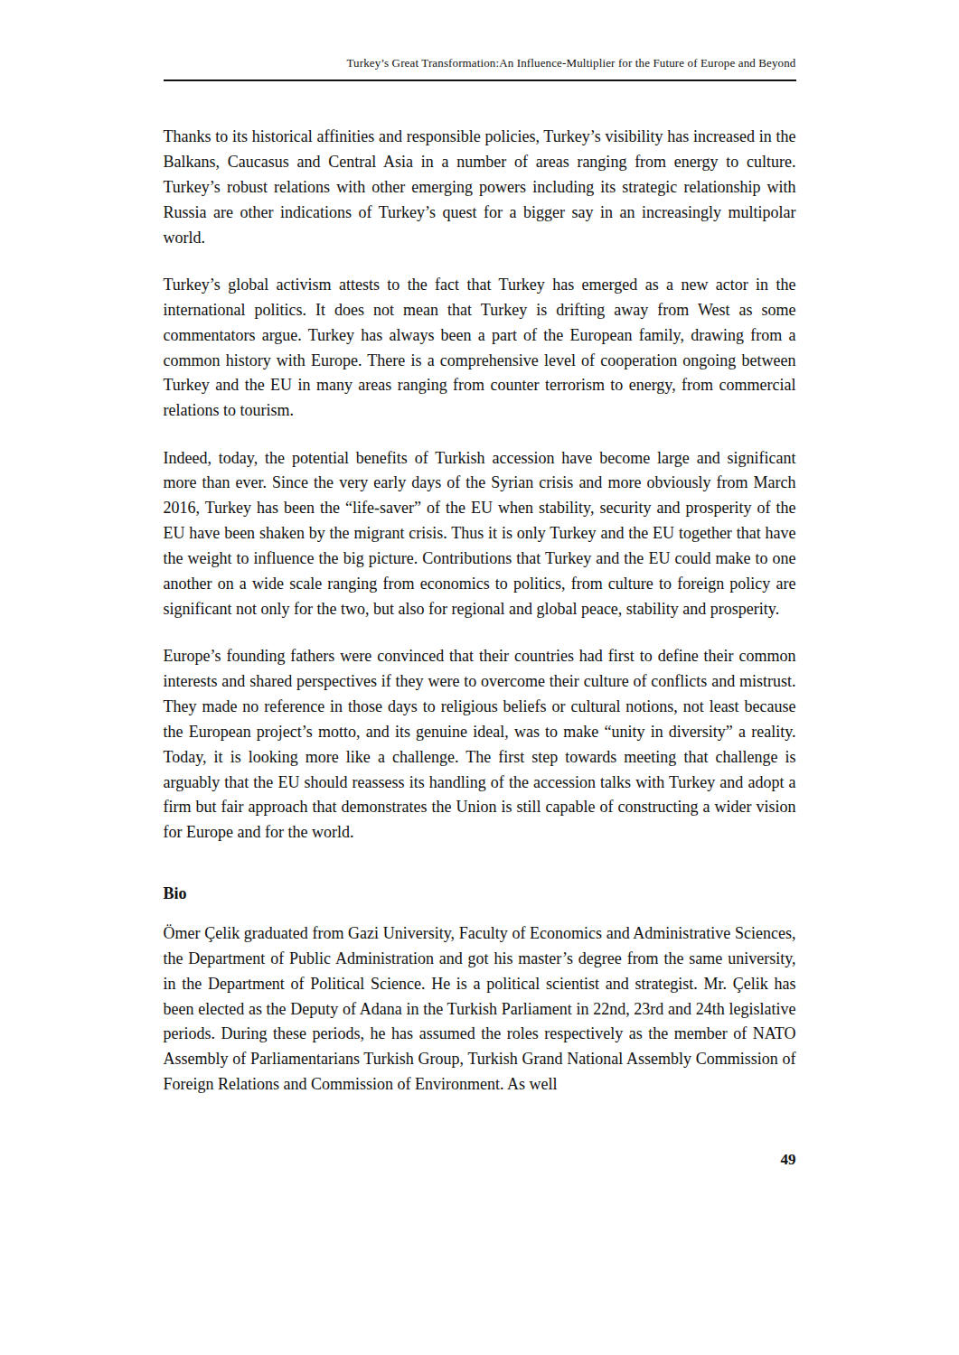Turkey’s Great Transformation:An Influence-Multiplier for the Future of Europe and Beyond
Thanks to its historical affinities and responsible policies, Turkey’s visibility has increased in the Balkans, Caucasus and Central Asia in a number of areas ranging from energy to culture. Turkey’s robust relations with other emerging powers including its strategic relationship with Russia are other indications of Turkey’s quest for a bigger say in an increasingly multipolar world.
Turkey’s global activism attests to the fact that Turkey has emerged as a new actor in the international politics. It does not mean that Turkey is drifting away from West as some commentators argue. Turkey has always been a part of the European family, drawing from a common history with Europe. There is a comprehensive level of cooperation ongoing between Turkey and the EU in many areas ranging from counter terrorism to energy, from commercial relations to tourism.
Indeed, today, the potential benefits of Turkish accession have become large and significant more than ever. Since the very early days of the Syrian crisis and more obviously from March 2016, Turkey has been the “life-saver” of the EU when stability, security and prosperity of the EU have been shaken by the migrant crisis. Thus it is only Turkey and the EU together that have the weight to influence the big picture. Contributions that Turkey and the EU could make to one another on a wide scale ranging from economics to politics, from culture to foreign policy are significant not only for the two, but also for regional and global peace, stability and prosperity.
Europe’s founding fathers were convinced that their countries had first to define their common interests and shared perspectives if they were to overcome their culture of conflicts and mistrust. They made no reference in those days to religious beliefs or cultural notions, not least because the European project’s motto, and its genuine ideal, was to make “unity in diversity” a reality. Today, it is looking more like a challenge. The first step towards meeting that challenge is arguably that the EU should reassess its handling of the accession talks with Turkey and adopt a firm but fair approach that demonstrates the Union is still capable of constructing a wider vision for Europe and for the world.
Bio
Ömer Çelik graduated from Gazi University, Faculty of Economics and Administrative Sciences, the Department of Public Administration and got his master’s degree from the same university, in the Department of Political Science. He is a political scientist and strategist. Mr. Çelik has been elected as the Deputy of Adana in the Turkish Parliament in 22nd, 23rd and 24th legislative periods. During these periods, he has assumed the roles respectively as the member of NATO Assembly of Parliamentarians Turkish Group, Turkish Grand National Assembly Commission of Foreign Relations and Commission of Environment. As well
49